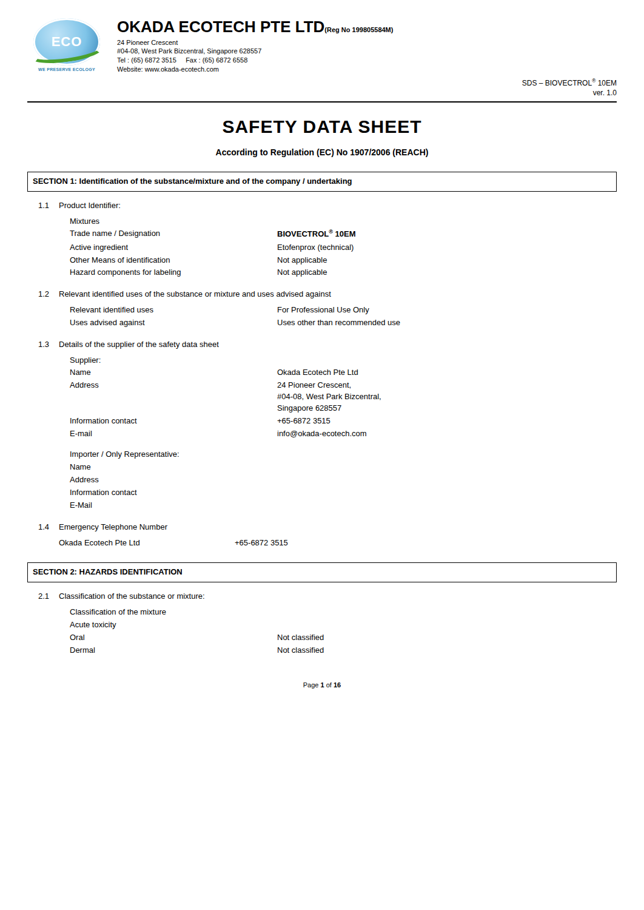WE PRESERVE ECOLOGY
OKADA ECOTECH PTE LTD(Reg No 199805584M)
24 Pioneer Crescent
#04-08, West Park Bizcentral, Singapore 628557
Tel : (65) 6872 3515 Fax : (65) 6872 6558
Website: www.okada-ecotech.com
SDS – BIOVECTROL® 10EM
ver. 1.0
SAFETY DATA SHEET
According to Regulation (EC) No 1907/2006 (REACH)
SECTION 1: Identification of the substance/mixture and of the company / undertaking
1.1
Product Identifier:
| Mixtures | |
| Trade name / Designation | BIOVECTROL ® 10EM |
| Active ingredient | Etofenprox (technical) |
| Other Means of identification | Not applicable |
| Hazard components for labeling | Not applicable |
1.2
Relevant identified uses of the substance or mixture and uses advised against
| Relevant identified uses | For Professional Use Only |
| Uses advised against | Uses other than recommended use |
1.3
Details of the supplier of the safety data sheet
| Supplier: | |
| Name | Okada Ecotech Pte Ltd |
| Address | 24 Pioneer Crescent, #04-08, West Park Bizcentral, Singapore 628557 |
| Information contact | +65-6872 3515 |
| E-mail | info@okada-ecotech.com |
| Importer / Only Representative: | |
| Name | |
| Address | |
| Information contact | |
| E-Mail | |
1.4
Emergency Telephone Number
| Okada Ecotech Pte Ltd | +65-6872 3515 |
SECTION 2: HAZARDS IDENTIFICATION
2.1
Classification of the substance or mixture:
| Classification of the mixture | |
| Acute toxicity | |
| Oral | Not classified |
| Dermal | Not classified |
Page 1 of 16